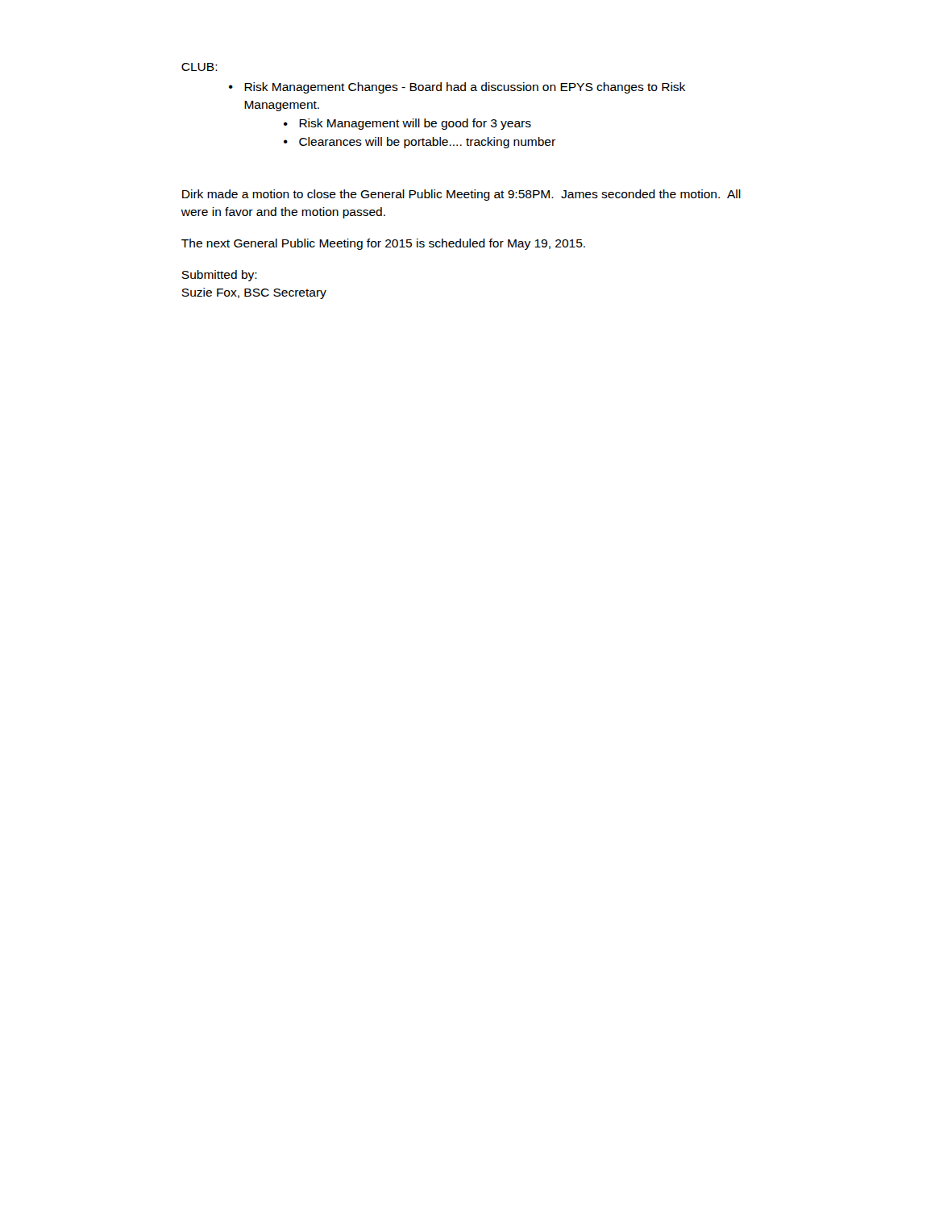CLUB:
Risk Management Changes - Board had a discussion on EPYS changes to Risk Management.
Risk Management will be good for 3 years
Clearances will be portable.... tracking number
Dirk made a motion to close the General Public Meeting at 9:58PM. James seconded the motion. All were in favor and the motion passed.
The next General Public Meeting for 2015 is scheduled for May 19, 2015.
Submitted by:
Suzie Fox, BSC Secretary